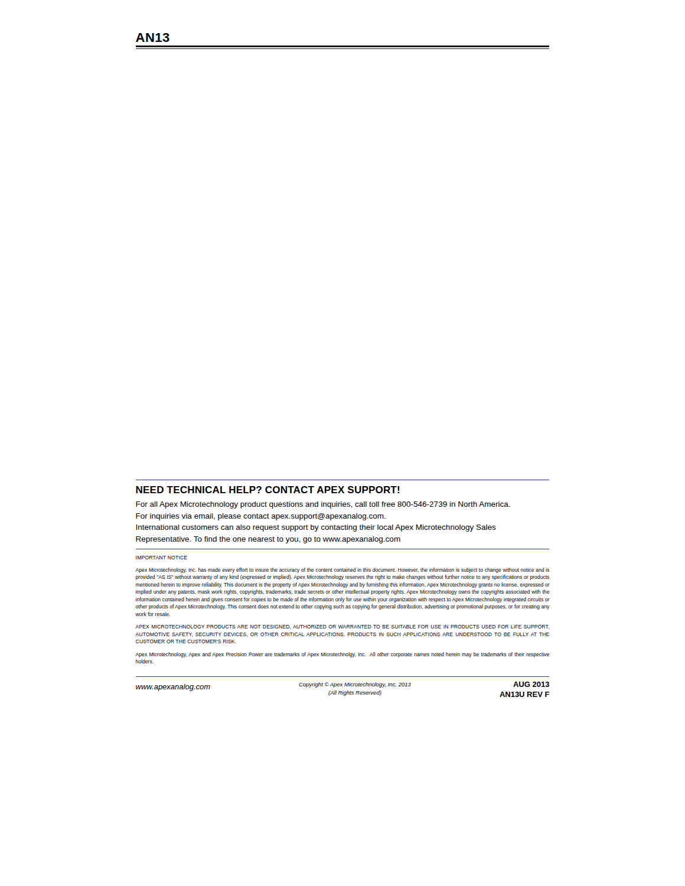AN13
NEED TECHNICAL HELP? CONTACT APEX SUPPORT!
For all Apex Microtechnology product questions and inquiries, call toll free 800-546-2739 in North America.
For inquiries via email, please contact apex.support@apexanalog.com.
International customers can also request support by contacting their local Apex Microtechnology Sales Representative. To find the one nearest to you, go to www.apexanalog.com
IMPORTANT NOTICE
Apex Microtechnology, Inc. has made every effort to insure the accuracy of the content contained in this document. However, the information is subject to change without notice and is provided "AS IS" without warranty of any kind (expressed or implied). Apex Microtechnology reserves the right to make changes without further notice to any specifications or products mentioned herein to improve reliability. This document is the property of Apex Microtechnology and by furnishing this information, Apex Microtechnology grants no license, expressed or implied under any patents, mask work rights, copyrights, trademarks, trade secrets or other intellectual property rights. Apex Microtechnology owns the copyrights associated with the information contained herein and gives consent for copies to be made of the information only for use within your organization with respect to Apex Microtechnology integrated circuits or other products of Apex Microtechnology. This consent does not extend to other copying such as copying for general distribution, advertising or promotional purposes, or for creating any work for resale.
APEX MICROTECHNOLOGY PRODUCTS ARE NOT DESIGNED, AUTHORIZED OR WARRANTED TO BE SUITABLE FOR USE IN PRODUCTS USED FOR LIFE SUPPORT, AUTOMOTIVE SAFETY, SECURITY DEVICES, OR OTHER CRITICAL APPLICATIONS. PRODUCTS IN SUCH APPLICATIONS ARE UNDERSTOOD TO BE FULLY AT THE CUSTOMER OR THE CUSTOMER'S RISK.
Apex Microtechnology, Apex and Apex Precision Power are trademarks of Apex Microtechnolgy, Inc. All other corporate names noted herein may be trademarks of their respective holders.
www.apexanalog.com
Copyright © Apex Microtechnology, Inc. 2013
(All Rights Reserved)
AUG 2013
AN13U REV F